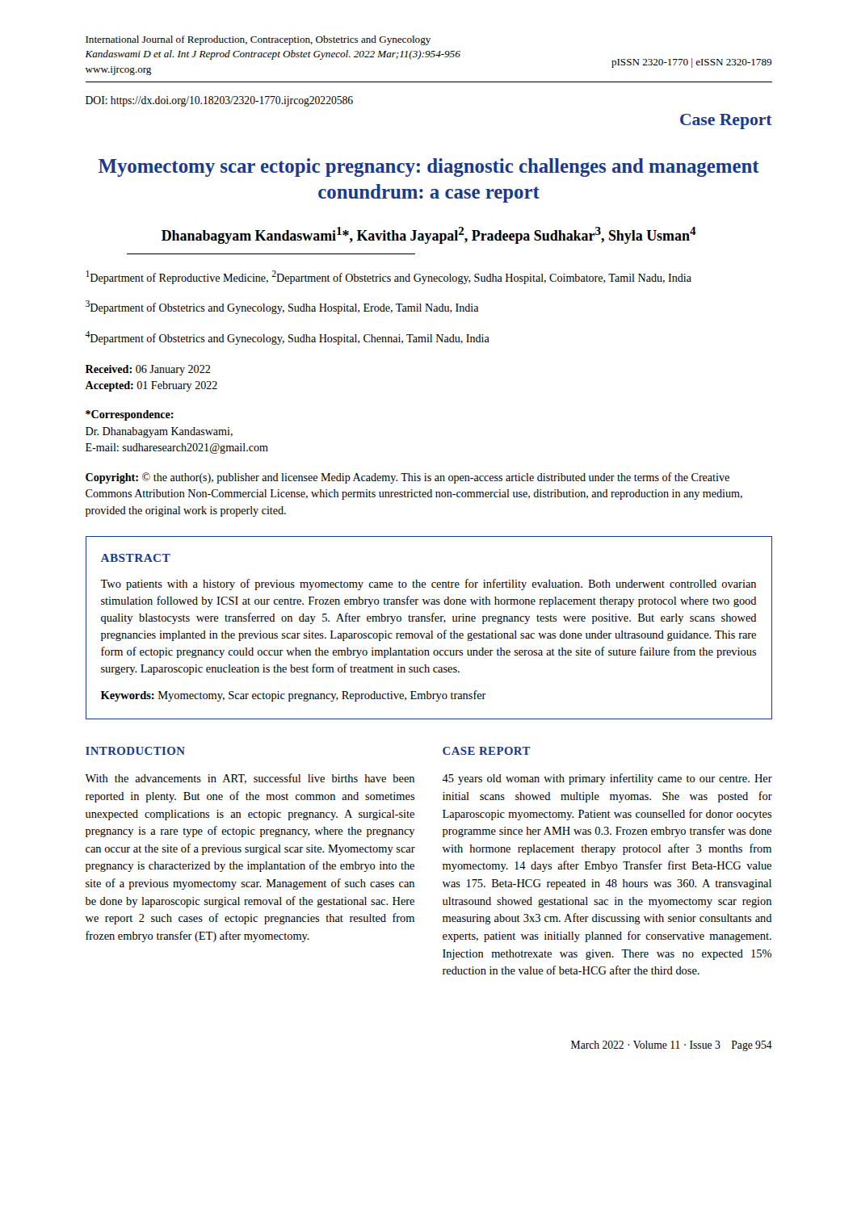International Journal of Reproduction, Contraception, Obstetrics and Gynecology
Kandaswami D et al. Int J Reprod Contracept Obstet Gynecol. 2022 Mar;11(3):954-956
www.ijrcog.org
pISSN 2320-1770 | eISSN 2320-1789
DOI: https://dx.doi.org/10.18203/2320-1770.ijrcog20220586
Case Report
Myomectomy scar ectopic pregnancy: diagnostic challenges and management conundrum: a case report
Dhanabagyam Kandaswami1*, Kavitha Jayapal2, Pradeepa Sudhakar3, Shyla Usman4
1Department of Reproductive Medicine, 2Department of Obstetrics and Gynecology, Sudha Hospital, Coimbatore, Tamil Nadu, India
3Department of Obstetrics and Gynecology, Sudha Hospital, Erode, Tamil Nadu, India
4Department of Obstetrics and Gynecology, Sudha Hospital, Chennai, Tamil Nadu, India
Received: 06 January 2022
Accepted: 01 February 2022
*Correspondence:
Dr. Dhanabagyam Kandaswami,
E-mail: sudharesearch2021@gmail.com
Copyright: © the author(s), publisher and licensee Medip Academy. This is an open-access article distributed under the terms of the Creative Commons Attribution Non-Commercial License, which permits unrestricted non-commercial use, distribution, and reproduction in any medium, provided the original work is properly cited.
ABSTRACT
Two patients with a history of previous myomectomy came to the centre for infertility evaluation. Both underwent controlled ovarian stimulation followed by ICSI at our centre. Frozen embryo transfer was done with hormone replacement therapy protocol where two good quality blastocysts were transferred on day 5. After embryo transfer, urine pregnancy tests were positive. But early scans showed pregnancies implanted in the previous scar sites. Laparoscopic removal of the gestational sac was done under ultrasound guidance. This rare form of ectopic pregnancy could occur when the embryo implantation occurs under the serosa at the site of suture failure from the previous surgery. Laparoscopic enucleation is the best form of treatment in such cases.
Keywords: Myomectomy, Scar ectopic pregnancy, Reproductive, Embryo transfer
INTRODUCTION
With the advancements in ART, successful live births have been reported in plenty. But one of the most common and sometimes unexpected complications is an ectopic pregnancy. A surgical-site pregnancy is a rare type of ectopic pregnancy, where the pregnancy can occur at the site of a previous surgical scar site. Myomectomy scar pregnancy is characterized by the implantation of the embryo into the site of a previous myomectomy scar. Management of such cases can be done by laparoscopic surgical removal of the gestational sac. Here we report 2 such cases of ectopic pregnancies that resulted from frozen embryo transfer (ET) after myomectomy.
CASE REPORT
45 years old woman with primary infertility came to our centre. Her initial scans showed multiple myomas. She was posted for Laparoscopic myomectomy. Patient was counselled for donor oocytes programme since her AMH was 0.3. Frozen embryo transfer was done with hormone replacement therapy protocol after 3 months from myomectomy. 14 days after Embyo Transfer first Beta-HCG value was 175. Beta-HCG repeated in 48 hours was 360. A transvaginal ultrasound showed gestational sac in the myomectomy scar region measuring about 3x3 cm. After discussing with senior consultants and experts, patient was initially planned for conservative management. Injection methotrexate was given. There was no expected 15% reduction in the value of beta-HCG after the third dose.
March 2022 · Volume 11 · Issue 3 Page 954